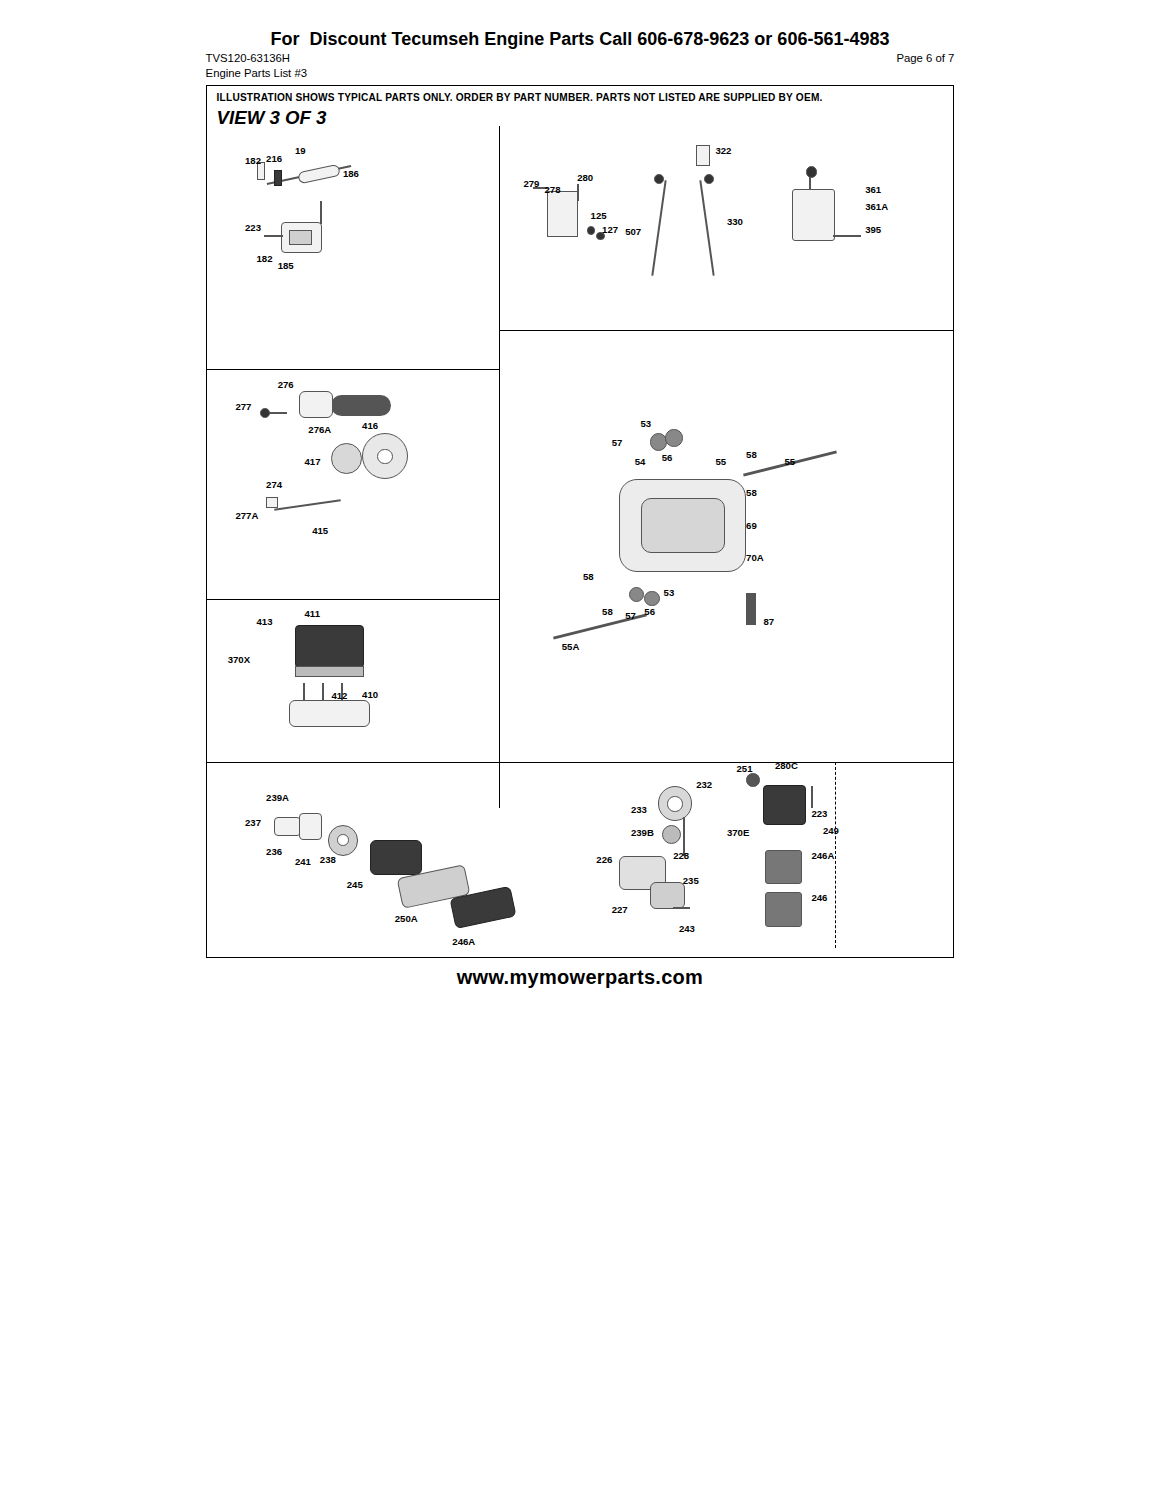For Discount Tecumseh Engine Parts Call 606-678-9623 or 606-561-4983
TVS120-63136H
Engine Parts List #3
Page 6 of 7
ILLUSTRATION SHOWS TYPICAL PARTS ONLY. ORDER BY PART NUMBER. PARTS NOT LISTED ARE SUPPLIED BY OEM.
VIEW 3 OF 3
182 216 19 186 223 182 185
279 278 280 125 127
507 330
322
361 361A 395
276 277 276A
416 417
274 277A 415
413 411 370X 412 410
53 57 54 56 55 58 55 58 69 70A 58 58 57 56 53 55A 87
239A 237 236 241 238 245 250A 246A
232 233 239B 226 228 235 227 243
251 280C 223 249 370E 246A 246
www.mymowerparts.com